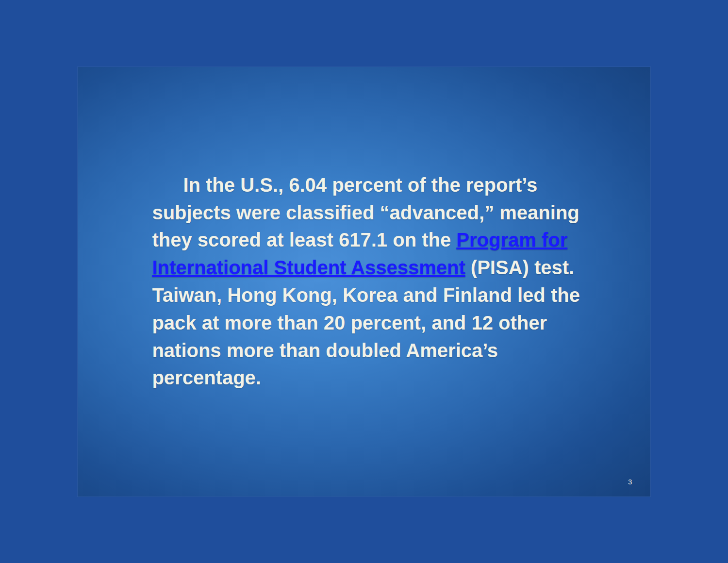In the U.S., 6.04 percent of the report’s subjects were classified “advanced,” meaning they scored at least 617.1 on the Program for International Student Assessment (PISA) test. Taiwan, Hong Kong, Korea and Finland led the pack at more than 20 percent, and 12 other nations more than doubled America’s percentage.
3